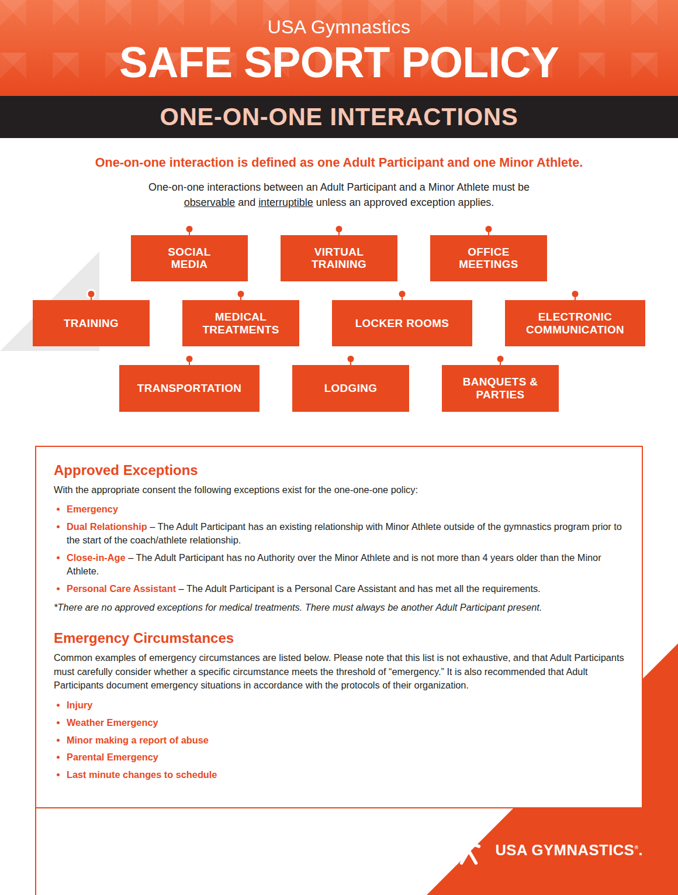USA Gymnastics
SAFE SPORT POLICY
ONE-ON-ONE INTERACTIONS
One-on-one interaction is defined as one Adult Participant and one Minor Athlete.
One-on-one interactions between an Adult Participant and a Minor Athlete must be
observable and interruptible unless an approved exception applies.
SOCIAL
MEDIA
VIRTUAL
TRAINING
OFFICE
MEETINGS
TRAINING
MEDICAL
TREATMENTS
LOCKER ROOMS
ELECTRONIC
COMMUNICATION
TRANSPORTATION
LODGING
BANQUETS &
PARTIES
Approved Exceptions
With the appropriate consent the following exceptions exist for the one-one-one policy:
Emergency
Dual Relationship – The Adult Participant has an existing relationship with Minor Athlete outside of the gymnastics program prior to the start of the coach/athlete relationship.
Close-in-Age – The Adult Participant has no Authority over the Minor Athlete and is not more than 4 years older than the Minor Athlete.
Personal Care Assistant – The Adult Participant is a Personal Care Assistant and has met all the requirements.
*There are no approved exceptions for medical treatments. There must always be another Adult Participant present.
Emergency Circumstances
Common examples of emergency circumstances are listed below. Please note that this list is not exhaustive, and that Adult Participants must carefully consider whether a specific circumstance meets the threshold of “emergency.” It is also recommended that Adult Participants document emergency situations in accordance with the protocols of their organization.
Injury
Weather Emergency
Minor making a report of abuse
Parental Emergency
Last minute changes to schedule
USA GYMNASTICS®.